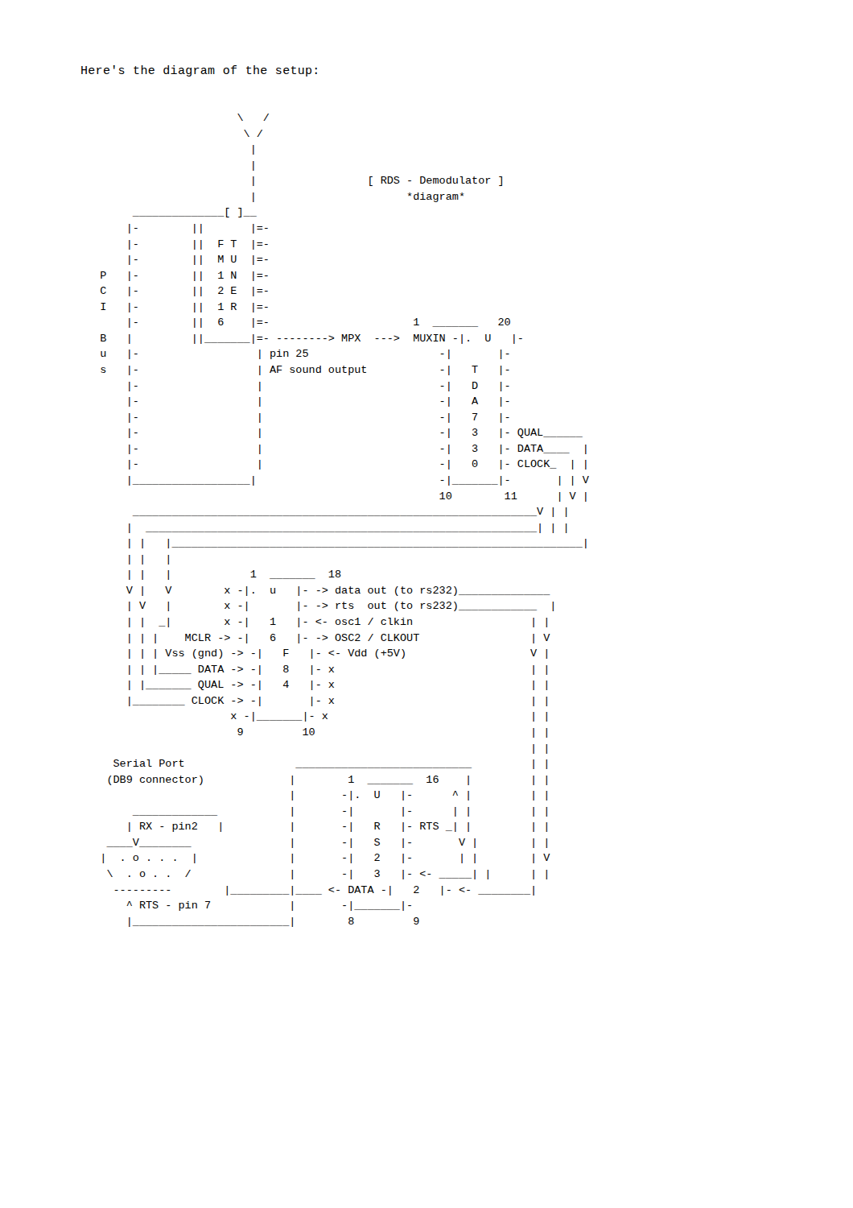Here's the diagram of the setup:
                        \   /
                         \ /
                          |
                          |
                          |                 [ RDS - Demodulator ]
                          |                       *diagram*
        ______________[ ]__
       |-        ||       |=-
       |-        ||  F T  |=-
       |-        ||  M U  |=-
   P   |-        ||  1 N  |=-
   C   |-        ||  2 E  |=-
   I   |-        ||  1 R  |=-
       |-        ||  6    |=-                      1  _______   20
   B   |         ||_______|=- --------> MPX  --->  MUXIN -|.  U   |-
   u   |-                  | pin 25                    -|       |-
   s   |-                  | AF sound output           -|   T   |-
       |-                  |                           -|   D   |-
       |-                  |                           -|   A   |-
       |-                  |                           -|   7   |-
       |-                  |                           -|   3   |- QUAL______
       |-                  |                           -|   3   |- DATA____  |
       |-                  |                           -|   0   |- CLOCK_  | |
       |__________________|                            -|_______|-       | | V
                                                       10        11      | V |
        ______________________________________________________________V | |
       |  ____________________________________________________________| | |
       | |   |_______________________________________________________________|
       | |   |
       | |   |            1  _______  18
       V |   V        x -|.  u   |- -> data out (to rs232)______________
       | V   |        x -|       |- -> rts  out (to rs232)____________  |
       | |  _|        x -|   1   |- <- osc1 / clkin                  | |
       | | |    MCLR -> -|   6   |- -> OSC2 / CLKOUT                 | V
       | | | Vss (gnd) -> -|   F   |- <- Vdd (+5V)                   V |
       | | |_____ DATA -> -|   8   |- x                              | |
       | |_______ QUAL -> -|   4   |- x                              | |
       |________ CLOCK -> -|       |- x                              | |
                       x -|_______|- x                               | |
                        9         10                                 | |
                                                                     | |
     Serial Port                 ___________________________         | |
    (DB9 connector)             |        1  _______  16    |         | |
                                |       -|.  U   |-      ^ |         | |
        _____________           |       -|       |-      | |         | |
       | RX - pin2   |          |       -|   R   |- RTS _| |         | |
    ____V________               |       -|   S   |-       V |        | |
   |  . o . . .  |              |       -|   2   |-       | |        | V
    \  . o . .  /               |       -|   3   |- <- _____| |      | |
     ---------        |_________|____ <- DATA -|   2   |- <- ________|
       ^ RTS - pin 7            |       -|_______|-
       |________________________|        8         9